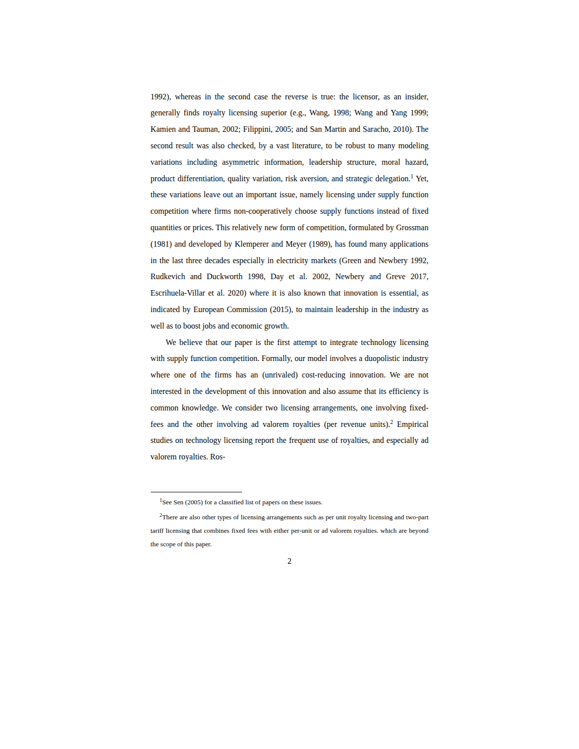1992), whereas in the second case the reverse is true: the licensor, as an insider, generally finds royalty licensing superior (e.g., Wang, 1998; Wang and Yang 1999; Kamien and Tauman, 2002; Filippini, 2005; and San Martin and Saracho, 2010). The second result was also checked, by a vast literature, to be robust to many modeling variations including asymmetric information, leadership structure, moral hazard, product differentiation, quality variation, risk aversion, and strategic delegation.1 Yet, these variations leave out an important issue, namely licensing under supply function competition where firms non-cooperatively choose supply functions instead of fixed quantities or prices. This relatively new form of competition, formulated by Grossman (1981) and developed by Klemperer and Meyer (1989), has found many applications in the last three decades especially in electricity markets (Green and Newbery 1992, Rudkevich and Duckworth 1998, Day et al. 2002, Newbery and Greve 2017, Escrihuela-Villar et al. 2020) where it is also known that innovation is essential, as indicated by European Commission (2015), to maintain leadership in the industry as well as to boost jobs and economic growth.
We believe that our paper is the first attempt to integrate technology licensing with supply function competition. Formally, our model involves a duopolistic industry where one of the firms has an (unrivaled) cost-reducing innovation. We are not interested in the development of this innovation and also assume that its efficiency is common knowledge. We consider two licensing arrangements, one involving fixed-fees and the other involving ad valorem royalties (per revenue units).2 Empirical studies on technology licensing report the frequent use of royalties, and especially ad valorem royalties. Ros-
1See Sen (2005) for a classified list of papers on these issues.
2There are also other types of licensing arrangements such as per unit royalty licensing and two-part tariff licensing that combines fixed fees with either per-unit or ad valorem royalties. which are beyond the scope of this paper.
2